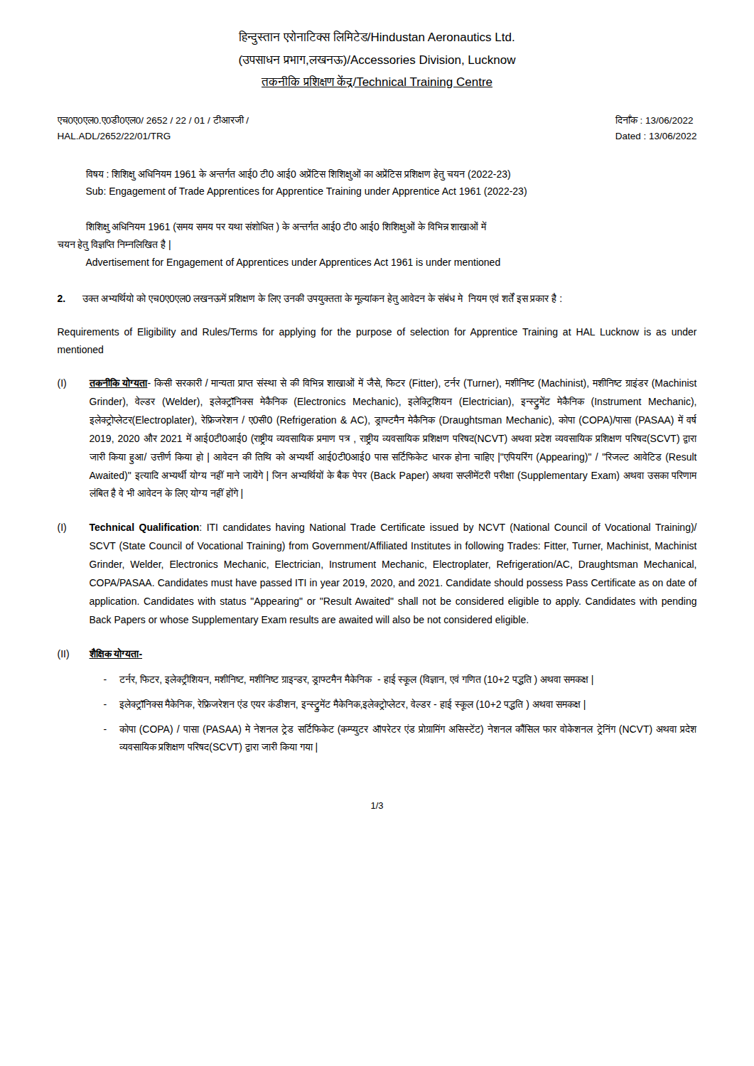हिन्दुस्तान एरोनाटिक्स लिमिटेड/Hindustan Aeronautics Ltd.
(उपसाधन प्रभाग,लखनऊ)/Accessories Division, Lucknow
तकनीकि प्रशिक्षण केंद्र/Technical Training Centre
एच0ए0एल0.ए0डी0एल0/ 2652 / 22 / 01 / टीआरजी /
HAL.ADL/2652/22/01/TRG
दिनाँक : 13/06/2022
Dated : 13/06/2022
विषय : शिशिक्षु अधिनियम 1961 के अन्तर्गत आई0 टी0 आई0 अप्रेंटिस शिशिक्षुओं का अप्रेंटिस प्रशिक्षण हेतु चयन (2022-23)
Sub: Engagement of Trade Apprentices for Apprentice Training under Apprentice Act 1961 (2022-23)
शिशिक्षु अधिनियम 1961 (समय समय पर यथा संशोधित ) के अन्तर्गत आई0 टी0 आई0 शिशिक्षुओं के विभिन्न शाखाओं में
चयन हेतु विज्ञप्ति निम्नलिखित है |
Advertisement for Engagement of Apprentices under Apprentices Act 1961 is under mentioned
2.
उक्त अभ्यर्थियो को एच0ए0एल0 लखनऊमें प्रशिक्षण के लिए उनकी उपयुक्तता के मूल्यांकन हेतु आवेदन के संबंध मे नियम एवं शर्तें इस प्रकार है :
Requirements of Eligibility and Rules/Terms for applying for the purpose of selection for Apprentice Training at HAL Lucknow is as under mentioned
(I)
तकनीकि योग्यता- किसी सरकारी / मान्यता प्राप्त संस्था से की विभिन्न शाखाओं में जैसे, फिटर (Fitter), टर्नर (Turner), मशीनिष्ट (Machinist), मशीनिष्ट ग्राइंडर (Machinist Grinder), वेल्डर (Welder), इलेक्ट्रॉनिक्स मेकैनिक (Electronics Mechanic), इलेक्ट्रिशियन (Electrician), इन्स्ट्रुमेंट मेकैनिक (Instrument Mechanic), इलेक्ट्रोप्लेटर(Electroplater), रेफ्रिजरेशन / ए0सी0 (Refrigeration & AC), ड्राफ्टमैन मेकैनिक (Draughtsman Mechanic), कोपा (COPA)/पासा (PASAA) में वर्ष 2019, 2020 और 2021 में आई0टी0आई0 (राष्ट्रीय व्यवसायिक प्रमाण पत्र , राष्ट्रीय व्यवसायिक प्रशिक्षण परिषद(NCVT) अथवा प्रदेश व्यवसायिक प्रशिक्षण परिषद(SCVT) द्वारा जारी किया हुआ/ उत्तीर्ण किया हो | आवेदन की तिथि को अभ्यर्थी आई0टी0आई0 पास सर्टिफिकेट धारक होना चाहिए |"एपियरिंग (Appearing)" / "रिजल्ट आवेटिड (Result Awaited)" इत्यादि अभ्यर्थी योग्य नहीं माने जायेंगे | जिन अभ्यर्थियों के बैक पेपर (Back Paper) अथवा सप्लीमेंटरी परीक्षा (Supplementary Exam) अथवा उसका परिणाम लंबित है वे भी आवेदन के लिए योग्य नहीं होंगे |
(I)
Technical Qualification: ITI candidates having National Trade Certificate issued by NCVT (National Council of Vocational Training)/ SCVT (State Council of Vocational Training) from Government/Affiliated Institutes in following Trades: Fitter, Turner, Machinist, Machinist Grinder, Welder, Electronics Mechanic, Electrician, Instrument Mechanic, Electroplater, Refrigeration/AC, Draughtsman Mechanical, COPA/PASAA. Candidates must have passed ITI in year 2019, 2020, and 2021. Candidate should possess Pass Certificate as on date of application. Candidates with status "Appearing" or "Result Awaited" shall not be considered eligible to apply. Candidates with pending Back Papers or whose Supplementary Exam results are awaited will also be not considered eligible.
(II)
शैक्षिक योग्यता-
टर्नर, फिटर, इलेक्ट्रीशियन, मशीनिष्ट, मशीनिष्ट ग्राइन्डर, ड्राफ्टमैन मैकेनिक - हाई स्कूल (विज्ञान, एवं गणित (10+2 पद्धति ) अथवा समकक्ष |
इलेक्ट्रॉनिक्स मैकेनिक, रेफ्रिजरेशन एंड एयर कंडीशन, इन्स्ट्रुमेंट मैकेनिक,इलेक्ट्रोप्लेटर, वेल्डर - हाई स्कूल (10+2 पद्धति ) अथवा समकक्ष |
कोपा (COPA) / पासा (PASAA) मे नेशनल ट्रेड सर्टिफिकेट (कम्प्युटर ऑपरेटर एंड प्रोग्रामिंग असिस्टेंट) नेशनल कौंसिल फार वोकेशनल ट्रेनिंग (NCVT) अथवा प्रदेश व्यवसायिक प्रशिक्षण परिषद(SCVT) द्वारा जारी किया गया |
1/3